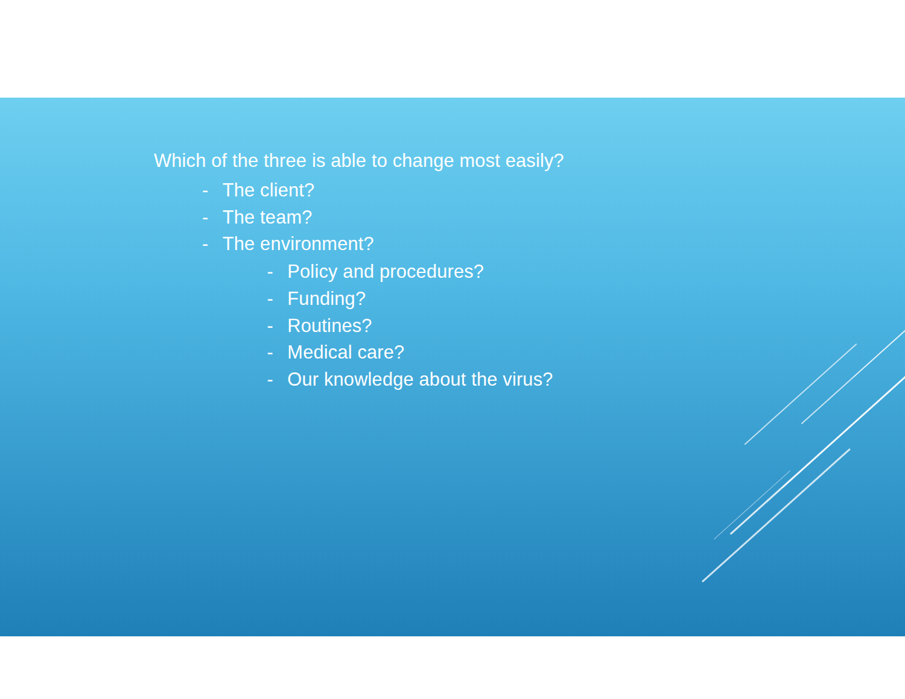Which of the three is able to change most easily?
The client?
The team?
The environment?
Policy and procedures?
Funding?
Routines?
Medical care?
Our knowledge about the virus?